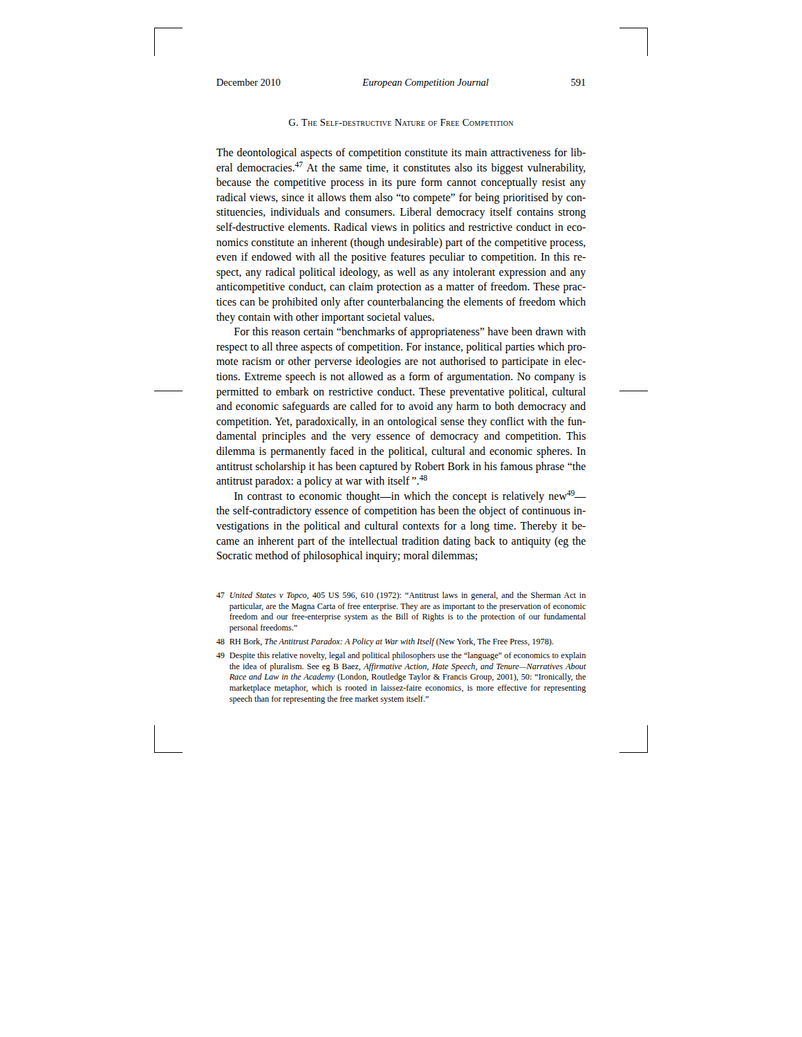December 2010 European Competition Journal 591
G. The Self-destructive Nature of Free Competition
The deontological aspects of competition constitute its main attractiveness for liberal democracies.47 At the same time, it constitutes also its biggest vulnerability, because the competitive process in its pure form cannot conceptually resist any radical views, since it allows them also “to compete” for being prioritised by constituencies, individuals and consumers. Liberal democracy itself contains strong self-destructive elements. Radical views in politics and restrictive conduct in economics constitute an inherent (though undesirable) part of the competitive process, even if endowed with all the positive features peculiar to competition. In this respect, any radical political ideology, as well as any intolerant expression and any anticompetitive conduct, can claim protection as a matter of freedom. These practices can be prohibited only after counterbalancing the elements of freedom which they contain with other important societal values.
For this reason certain “benchmarks of appropriateness” have been drawn with respect to all three aspects of competition. For instance, political parties which promote racism or other perverse ideologies are not authorised to participate in elections. Extreme speech is not allowed as a form of argumentation. No company is permitted to embark on restrictive conduct. These preventative political, cultural and economic safeguards are called for to avoid any harm to both democracy and competition. Yet, paradoxically, in an ontological sense they conflict with the fundamental principles and the very essence of democracy and competition. This dilemma is permanently faced in the political, cultural and economic spheres. In antitrust scholarship it has been captured by Robert Bork in his famous phrase “the antitrust paradox: a policy at war with itself ”.48
In contrast to economic thought—in which the concept is relatively new49—the self-contradictory essence of competition has been the object of continuous investigations in the political and cultural contexts for a long time. Thereby it became an inherent part of the intellectual tradition dating back to antiquity (eg the Socratic method of philosophical inquiry; moral dilemmas;
47 United States v Topco, 405 US 596, 610 (1972): “Antitrust laws in general, and the Sherman Act in particular, are the Magna Carta of free enterprise. They are as important to the preservation of economic freedom and our free-enterprise system as the Bill of Rights is to the protection of our fundamental personal freedoms.”
48 RH Bork, The Antitrust Paradox: A Policy at War with Itself (New York, The Free Press, 1978).
49 Despite this relative novelty, legal and political philosophers use the “language” of economics to explain the idea of pluralism. See eg B Baez, Affirmative Action, Hate Speech, and Tenure—Narratives About Race and Law in the Academy (London, Routledge Taylor & Francis Group, 2001), 50: “Ironically, the marketplace metaphor, which is rooted in laissez-faire economics, is more effective for representing speech than for representing the free market system itself.”